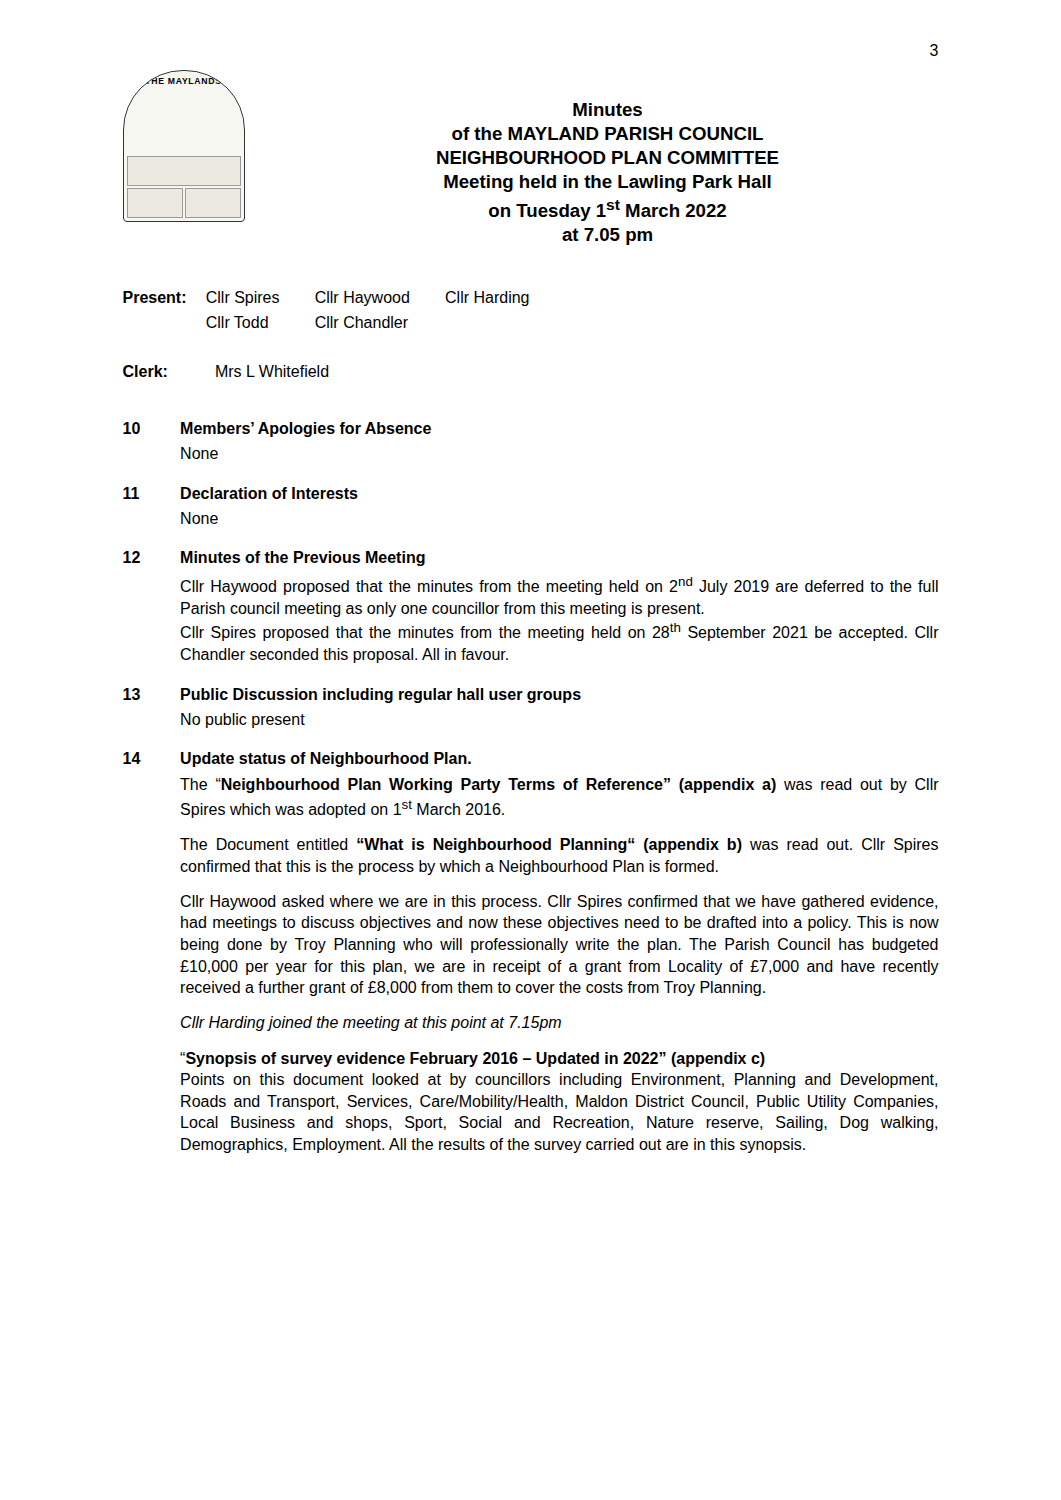3
THE MAYLANDS
Minutes of the MAYLAND PARISH COUNCIL NEIGHBOURHOOD PLAN COMMITTEE Meeting held in the Lawling Park Hall on Tuesday 1st March 2022 at 7.05 pm
| Present: | Cllr Spires | Cllr Haywood | Cllr Harding |
| | Cllr Todd | Cllr Chandler | |
Clerk: Mrs L Whitefield
10
Members’ Apologies for Absence
None
11
Declaration of Interests
None
12
Minutes of the Previous Meeting
Cllr Haywood proposed that the minutes from the meeting held on 2nd July 2019 are deferred to the full Parish council meeting as only one councillor from this meeting is present.
Cllr Spires proposed that the minutes from the meeting held on 28th September 2021 be accepted. Cllr Chandler seconded this proposal. All in favour.
13
Public Discussion including regular hall user groups
No public present
14
Update status of Neighbourhood Plan.
The “Neighbourhood Plan Working Party Terms of Reference” (appendix a) was read out by Cllr Spires which was adopted on 1st March 2016.
The Document entitled “What is Neighbourhood Planning“ (appendix b) was read out. Cllr Spires confirmed that this is the process by which a Neighbourhood Plan is formed.
Cllr Haywood asked where we are in this process. Cllr Spires confirmed that we have gathered evidence, had meetings to discuss objectives and now these objectives need to be drafted into a policy. This is now being done by Troy Planning who will professionally write the plan. The Parish Council has budgeted £10,000 per year for this plan, we are in receipt of a grant from Locality of £7,000 and have recently received a further grant of £8,000 from them to cover the costs from Troy Planning.
Cllr Harding joined the meeting at this point at 7.15pm
“Synopsis of survey evidence February 2016 – Updated in 2022” (appendix c)
Points on this document looked at by councillors including Environment, Planning and Development, Roads and Transport, Services, Care/Mobility/Health, Maldon District Council, Public Utility Companies, Local Business and shops, Sport, Social and Recreation, Nature reserve, Sailing, Dog walking, Demographics, Employment. All the results of the survey carried out are in this synopsis.